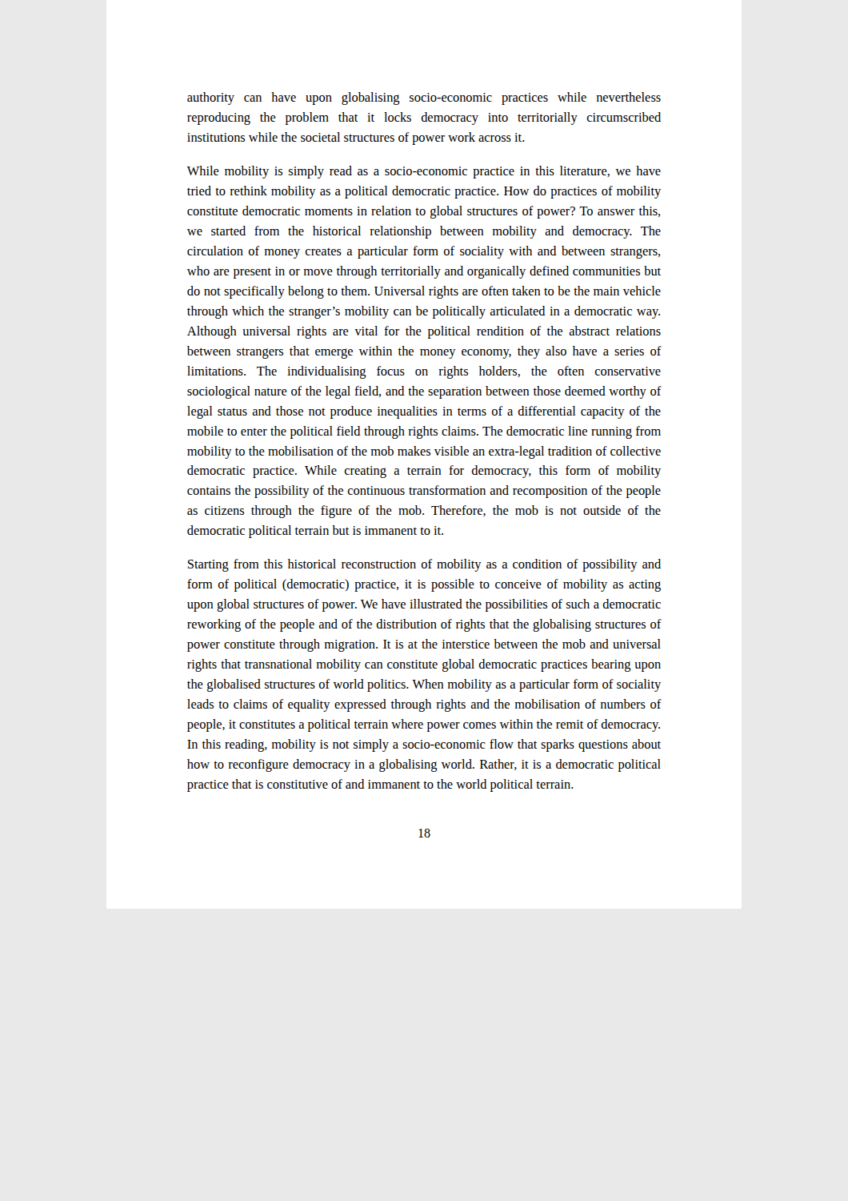authority can have upon globalising socio-economic practices while nevertheless reproducing the problem that it locks democracy into territorially circumscribed institutions while the societal structures of power work across it.
While mobility is simply read as a socio-economic practice in this literature, we have tried to rethink mobility as a political democratic practice. How do practices of mobility constitute democratic moments in relation to global structures of power? To answer this, we started from the historical relationship between mobility and democracy. The circulation of money creates a particular form of sociality with and between strangers, who are present in or move through territorially and organically defined communities but do not specifically belong to them. Universal rights are often taken to be the main vehicle through which the stranger’s mobility can be politically articulated in a democratic way. Although universal rights are vital for the political rendition of the abstract relations between strangers that emerge within the money economy, they also have a series of limitations. The individualising focus on rights holders, the often conservative sociological nature of the legal field, and the separation between those deemed worthy of legal status and those not produce inequalities in terms of a differential capacity of the mobile to enter the political field through rights claims. The democratic line running from mobility to the mobilisation of the mob makes visible an extra-legal tradition of collective democratic practice. While creating a terrain for democracy, this form of mobility contains the possibility of the continuous transformation and recomposition of the people as citizens through the figure of the mob. Therefore, the mob is not outside of the democratic political terrain but is immanent to it.
Starting from this historical reconstruction of mobility as a condition of possibility and form of political (democratic) practice, it is possible to conceive of mobility as acting upon global structures of power. We have illustrated the possibilities of such a democratic reworking of the people and of the distribution of rights that the globalising structures of power constitute through migration. It is at the interstice between the mob and universal rights that transnational mobility can constitute global democratic practices bearing upon the globalised structures of world politics. When mobility as a particular form of sociality leads to claims of equality expressed through rights and the mobilisation of numbers of people, it constitutes a political terrain where power comes within the remit of democracy. In this reading, mobility is not simply a socio-economic flow that sparks questions about how to reconfigure democracy in a globalising world. Rather, it is a democratic political practice that is constitutive of and immanent to the world political terrain.
18